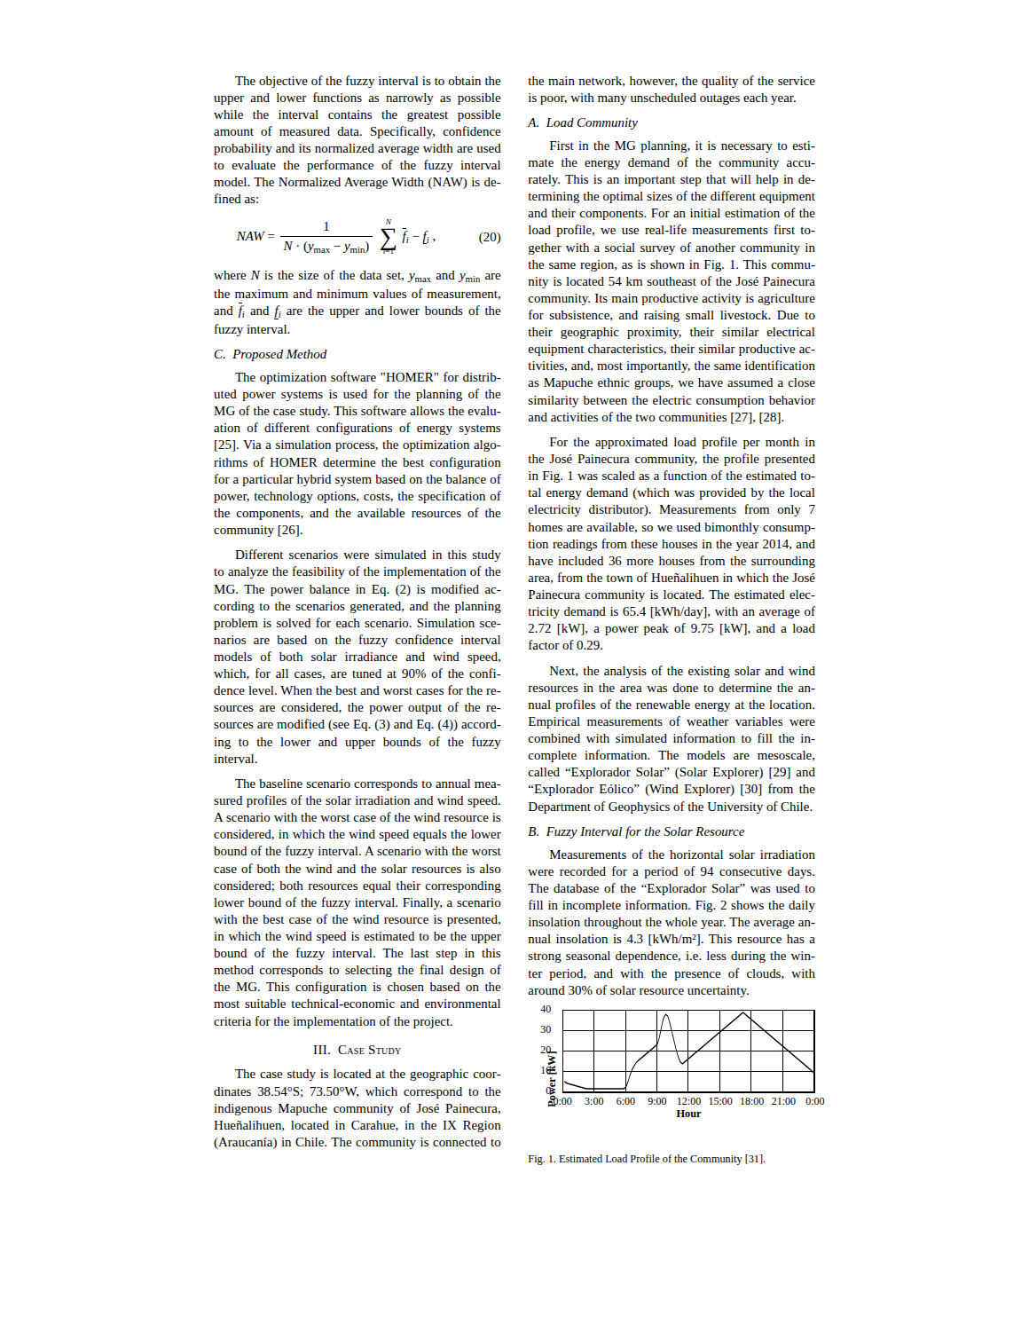The objective of the fuzzy interval is to obtain the upper and lower functions as narrowly as possible while the interval contains the greatest possible amount of measured data. Specifically, confidence probability and its normalized average width are used to evaluate the performance of the fuzzy interval model. The Normalized Average Width (NAW) is defined as:
NAW = 1 N · (ymax − ymin) N ∑ i=1 fi − fi ,
(20)
where N is the size of the data set, ymax and ymin are the maximum and minimum values of measurement, and fi and fi are the upper and lower bounds of the fuzzy interval.
C. Proposed Method
The optimization software "HOMER" for distributed power systems is used for the planning of the MG of the case study. This software allows the evaluation of different configurations of energy systems [25]. Via a simulation process, the optimization algorithms of HOMER determine the best configuration for a particular hybrid system based on the balance of power, technology options, costs, the specification of the components, and the available resources of the community [26].
Different scenarios were simulated in this study to analyze the feasibility of the implementation of the MG. The power balance in Eq. (2) is modified according to the scenarios generated, and the planning problem is solved for each scenario. Simulation scenarios are based on the fuzzy confidence interval models of both solar irradiance and wind speed, which, for all cases, are tuned at 90% of the confidence level. When the best and worst cases for the resources are considered, the power output of the resources are modified (see Eq. (3) and Eq. (4)) according to the lower and upper bounds of the fuzzy interval.
The baseline scenario corresponds to annual measured profiles of the solar irradiation and wind speed. A scenario with the worst case of the wind resource is considered, in which the wind speed equals the lower bound of the fuzzy interval. A scenario with the worst case of both the wind and the solar resources is also considered; both resources equal their corresponding lower bound of the fuzzy interval. Finally, a scenario with the best case of the wind resource is presented, in which the wind speed is estimated to be the upper bound of the fuzzy interval. The last step in this method corresponds to selecting the final design of the MG. This configuration is chosen based on the most suitable technical-economic and environmental criteria for the implementation of the project.
III. Case Study
The case study is located at the geographic coordinates 38.54°S; 73.50°W, which correspond to the indigenous Mapuche community of José Painecura, Hueñalihuen, located in Carahue, in the IX Region (Araucanía) in Chile. The community is connected to the main network, however, the quality of the service is poor, with many unscheduled outages each year.
A. Load Community
First in the MG planning, it is necessary to estimate the energy demand of the community accurately. This is an important step that will help in determining the optimal sizes of the different equipment and their components. For an initial estimation of the load profile, we use real-life measurements first together with a social survey of another community in the same region, as is shown in Fig. 1. This community is located 54 km southeast of the José Painecura community. Its main productive activity is agriculture for subsistence, and raising small livestock. Due to their geographic proximity, their similar electrical equipment characteristics, their similar productive activities, and, most importantly, the same identification as Mapuche ethnic groups, we have assumed a close similarity between the electric consumption behavior and activities of the two communities [27], [28].
For the approximated load profile per month in the José Painecura community, the profile presented in Fig. 1 was scaled as a function of the estimated total energy demand (which was provided by the local electricity distributor). Measurements from only 7 homes are available, so we used bimonthly consumption readings from these houses in the year 2014, and have included 36 more houses from the surrounding area, from the town of Hueñalihuen in which the José Painecura community is located. The estimated electricity demand is 65.4 [kWh/day], with an average of 2.72 [kW], a power peak of 9.75 [kW], and a load factor of 0.29.
Next, the analysis of the existing solar and wind resources in the area was done to determine the annual profiles of the renewable energy at the location. Empirical measurements of weather variables were combined with simulated information to fill the incomplete information. The models are mesoscale, called “Explorador Solar” (Solar Explorer) [29] and “Explorador Eólico” (Wind Explorer) [30] from the Department of Geophysics of the University of Chile.
B. Fuzzy Interval for the Solar Resource
Measurements of the horizontal solar irradiation were recorded for a period of 94 consecutive days. The database of the “Explorador Solar” was used to fill in incomplete information. Fig. 2 shows the daily insolation throughout the whole year. The average annual insolation is 4.3 [kWh/m²]. This resource has a strong seasonal dependence, i.e. less during the winter period, and with the presence of clouds, with around 30% of solar resource uncertainty.
Power [kW]
40 30 20 10 0
0:00 3:00 6:00 9:00 12:00 15:00 18:00 21:00 0:00
Hour
Fig. 1. Estimated Load Profile of the Community [31].